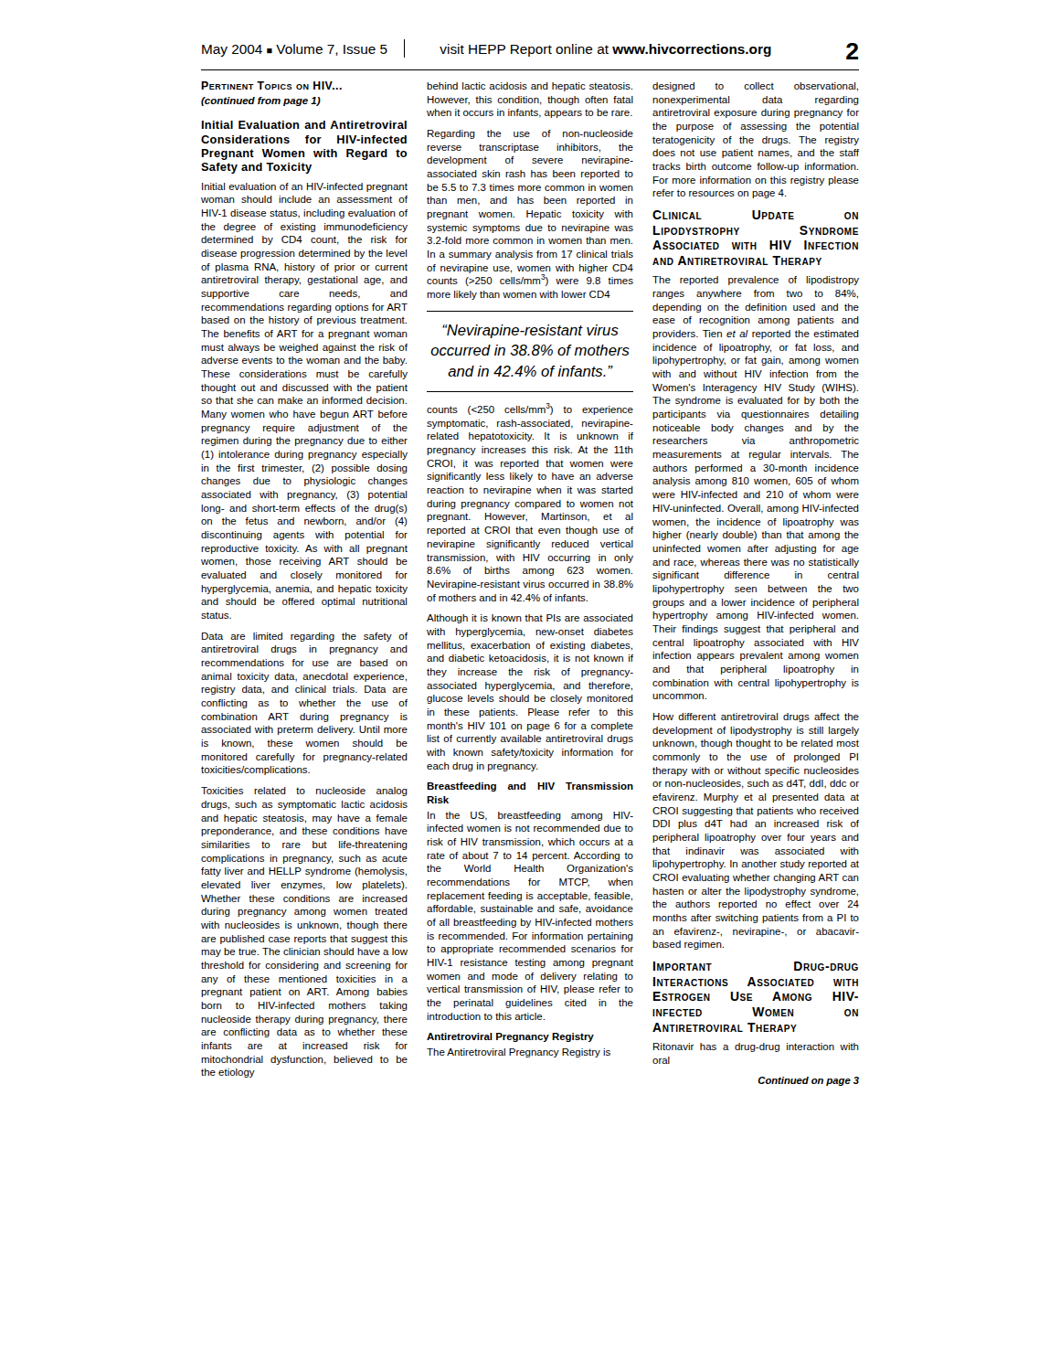May 2004 ■ Volume 7, Issue 5
visit HEPP Report online at www.hivcorrections.org
2
Pertinent Topics on HIV...
(continued from page 1)
Initial Evaluation and Antiretroviral Considerations for HIV-infected Pregnant Women with Regard to Safety and Toxicity
Initial evaluation of an HIV-infected pregnant woman should include an assessment of HIV-1 disease status, including evaluation of the degree of existing immunodeficiency determined by CD4 count, the risk for disease progression determined by the level of plasma RNA, history of prior or current antiretroviral therapy, gestational age, and supportive care needs, and recommendations regarding options for ART based on the history of previous treatment. The benefits of ART for a pregnant woman must always be weighed against the risk of adverse events to the woman and the baby. These considerations must be carefully thought out and discussed with the patient so that she can make an informed decision. Many women who have begun ART before pregnancy require adjustment of the regimen during the pregnancy due to either (1) intolerance during pregnancy especially in the first trimester, (2) possible dosing changes due to physiologic changes associated with pregnancy, (3) potential long- and short-term effects of the drug(s) on the fetus and newborn, and/or (4) discontinuing agents with potential for reproductive toxicity. As with all pregnant women, those receiving ART should be evaluated and closely monitored for hyperglycemia, anemia, and hepatic toxicity and should be offered optimal nutritional status.
Data are limited regarding the safety of antiretroviral drugs in pregnancy and recommendations for use are based on animal toxicity data, anecdotal experience, registry data, and clinical trials. Data are conflicting as to whether the use of combination ART during pregnancy is associated with preterm delivery. Until more is known, these women should be monitored carefully for pregnancy-related toxicities/complications.
Toxicities related to nucleoside analog drugs, such as symptomatic lactic acidosis and hepatic steatosis, may have a female preponderance, and these conditions have similarities to rare but life-threatening complications in pregnancy, such as acute fatty liver and HELLP syndrome (hemolysis, elevated liver enzymes, low platelets). Whether these conditions are increased during pregnancy among women treated with nucleosides is unknown, though there are published case reports that suggest this may be true. The clinician should have a low threshold for considering and screening for any of these mentioned toxicities in a pregnant patient on ART. Among babies born to HIV-infected mothers taking nucleoside therapy during pregnancy, there are conflicting data as to whether these infants are at increased risk for mitochondrial dysfunction, believed to be the etiology
behind lactic acidosis and hepatic steatosis. However, this condition, though often fatal when it occurs in infants, appears to be rare.
Regarding the use of non-nucleoside reverse transcriptase inhibitors, the development of severe nevirapine-associated skin rash has been reported to be 5.5 to 7.3 times more common in women than men, and has been reported in pregnant women. Hepatic toxicity with systemic symptoms due to nevirapine was 3.2-fold more common in women than men. In a summary analysis from 17 clinical trials of nevirapine use, women with higher CD4 counts (>250 cells/mm3) were 9.8 times more likely than women with lower CD4
“Nevirapine-resistant virus occurred in 38.8% of mothers and in 42.4% of infants.”
counts (<250 cells/mm3) to experience symptomatic, rash-associated, nevirapine-related hepatotoxicity. It is unknown if pregnancy increases this risk. At the 11th CROI, it was reported that women were significantly less likely to have an adverse reaction to nevirapine when it was started during pregnancy compared to women not pregnant. However, Martinson, et al reported at CROI that even though use of nevirapine significantly reduced vertical transmission, with HIV occurring in only 8.6% of births among 623 women. Nevirapine-resistant virus occurred in 38.8% of mothers and in 42.4% of infants.
Although it is known that PIs are associated with hyperglycemia, new-onset diabetes mellitus, exacerbation of existing diabetes, and diabetic ketoacidosis, it is not known if they increase the risk of pregnancy-associated hyperglycemia, and therefore, glucose levels should be closely monitored in these patients. Please refer to this month's HIV 101 on page 6 for a complete list of currently available antiretroviral drugs with known safety/toxicity information for each drug in pregnancy.
Breastfeeding and HIV Transmission Risk
In the US, breastfeeding among HIV-infected women is not recommended due to risk of HIV transmission, which occurs at a rate of about 7 to 14 percent. According to the World Health Organization's recommendations for MTCP, when replacement feeding is acceptable, feasible, affordable, sustainable and safe, avoidance of all breastfeeding by HIV-infected mothers is recommended. For information pertaining to appropriate recommended scenarios for HIV-1 resistance testing among pregnant women and mode of delivery relating to vertical transmission of HIV, please refer to the perinatal guidelines cited in the introduction to this article.
Antiretroviral Pregnancy Registry
The Antiretroviral Pregnancy Registry is
designed to collect observational, nonexperimental data regarding antiretroviral exposure during pregnancy for the purpose of assessing the potential teratogenicity of the drugs. The registry does not use patient names, and the staff tracks birth outcome follow-up information. For more information on this registry please refer to resources on page 4.
Clinical Update on Lipodystrophy Syndrome Associated with HIV Infection and Antiretroviral Therapy
The reported prevalence of lipodistropy ranges anywhere from two to 84%, depending on the definition used and the ease of recognition among patients and providers. Tien et al reported the estimated incidence of lipoatrophy, or fat loss, and lipohypertrophy, or fat gain, among women with and without HIV infection from the Women's Interagency HIV Study (WIHS). The syndrome is evaluated for by both the participants via questionnaires detailing noticeable body changes and by the researchers via anthropometric measurements at regular intervals. The authors performed a 30-month incidence analysis among 810 women, 605 of whom were HIV-infected and 210 of whom were HIV-uninfected. Overall, among HIV-infected women, the incidence of lipoatrophy was higher (nearly double) than that among the uninfected women after adjusting for age and race, whereas there was no statistically significant difference in central lipohypertrophy seen between the two groups and a lower incidence of peripheral hypertrophy among HIV-infected women. Their findings suggest that peripheral and central lipoatrophy associated with HIV infection appears prevalent among women and that peripheral lipoatrophy in combination with central lipohypertrophy is uncommon.
How different antiretroviral drugs affect the development of lipodystrophy is still largely unknown, though thought to be related most commonly to the use of prolonged PI therapy with or without specific nucleosides or non-nucleosides, such as d4T, ddI, ddc or efavirenz. Murphy et al presented data at CROI suggesting that patients who received DDI plus d4T had an increased risk of peripheral lipoatrophy over four years and that indinavir was associated with lipohypertrophy. In another study reported at CROI evaluating whether changing ART can hasten or alter the lipodystrophy syndrome, the authors reported no effect over 24 months after switching patients from a PI to an efavirenz-, nevirapine-, or abacavir-based regimen.
Important Drug-drug Interactions Associated with Estrogen Use Among HIV-infected Women on Antiretroviral Therapy
Ritonavir has a drug-drug interaction with oral
Continued on page 3